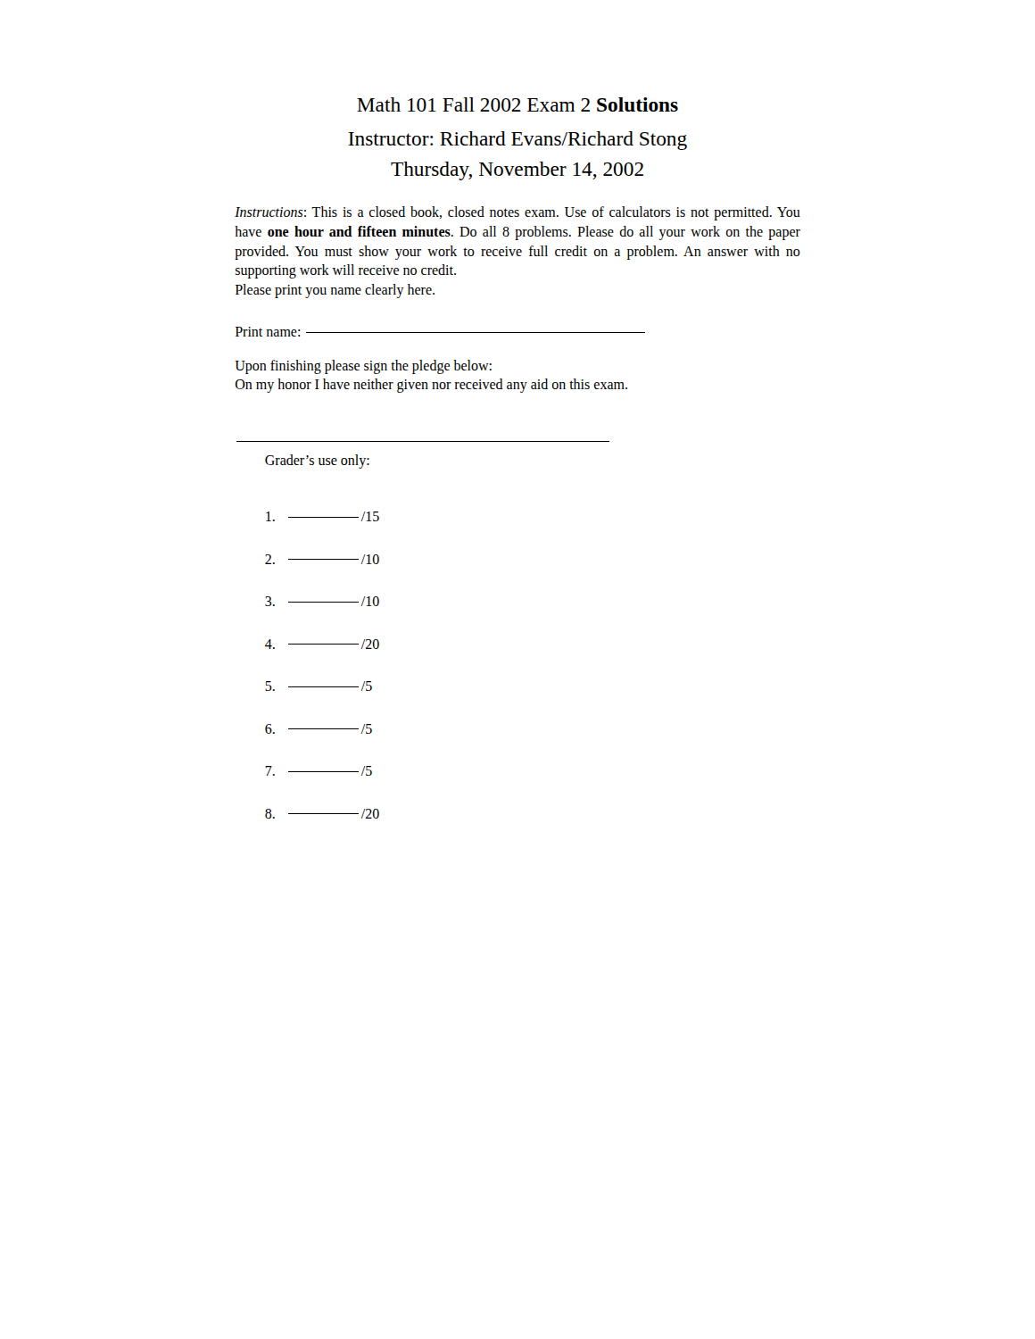Math 101 Fall 2002 Exam 2 Solutions
Instructor: Richard Evans/Richard Stong
Thursday, November 14, 2002
Instructions: This is a closed book, closed notes exam. Use of calculators is not permitted. You have one hour and fifteen minutes. Do all 8 problems. Please do all your work on the paper provided. You must show your work to receive full credit on a problem. An answer with no supporting work will receive no credit.
Please print you name clearly here.
Print name:
Upon finishing please sign the pledge below:
On my honor I have neither given nor received any aid on this exam.
Grader’s use only:
1. /15
2. /10
3. /10
4. /20
5. /5
6. /5
7. /5
8. /20